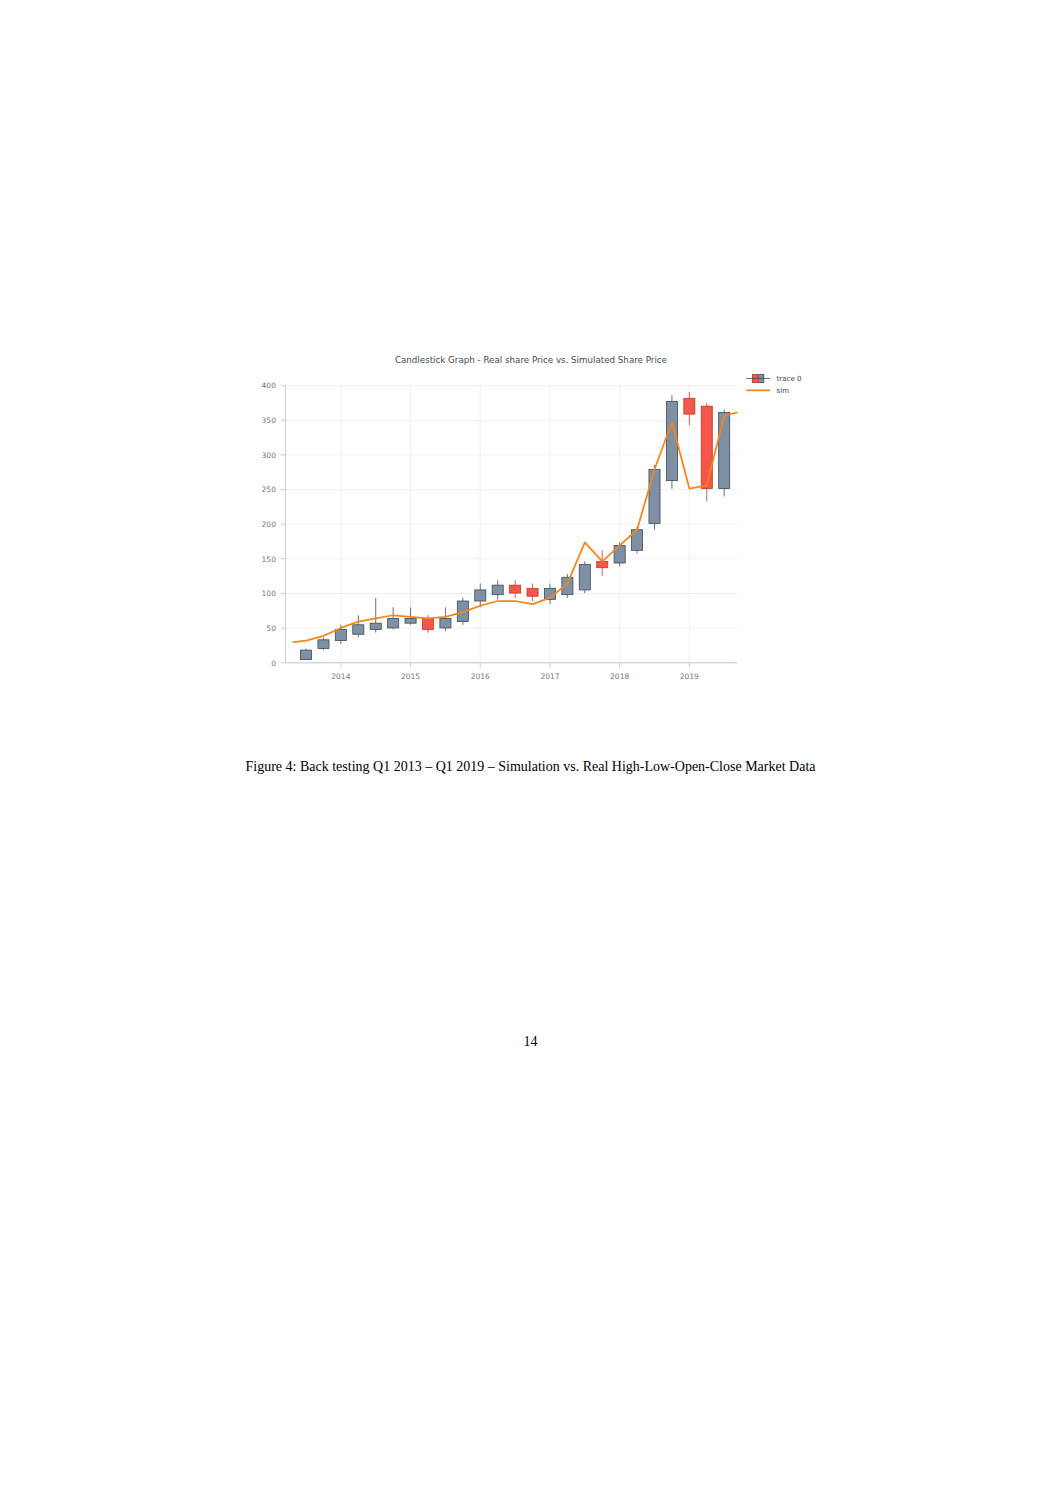Candlestick Graph - Real share Price vs. Simulated Share Price Quarterly candlestick chart of real share prices from 2013 to early 2019 with an overlaid orange simulated price line. Prices rise from about 20 to above 380. Candlestick Graph - Real share Price vs. Simulated Share Price 0 50 100 150 200 250 300 350 400 2014 2015 2016 2017 2018 2019 trace 0 sim
Figure 4: Back testing Q1 2013 – Q1 2019 – Simulation vs. Real High-Low-Open-Close Market Data
14